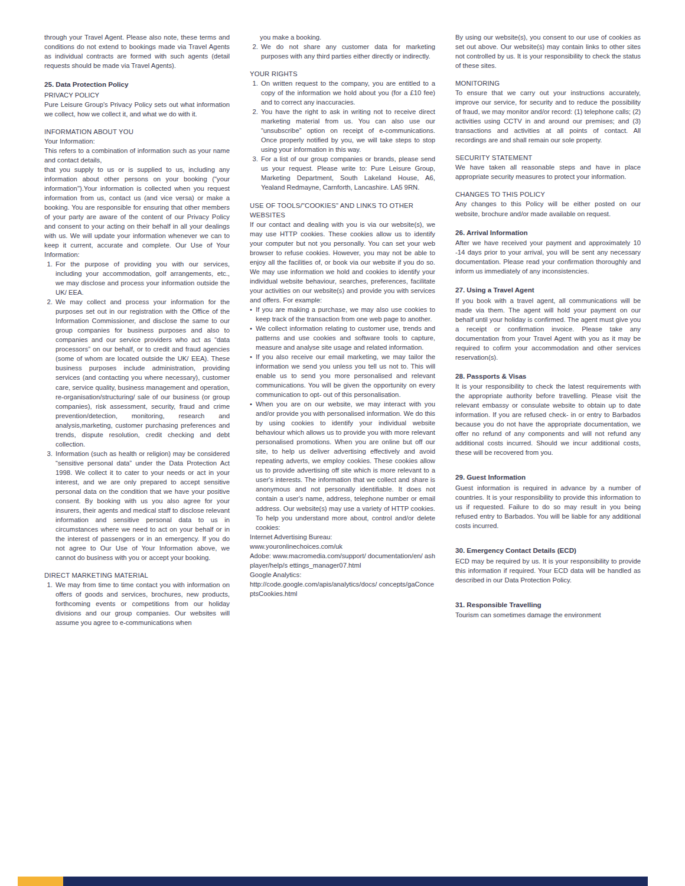through your Travel Agent. Please also note, these terms and conditions do not extend to bookings made via Travel Agents as individual contracts are formed with such agents (detail requests should be made via Travel Agents).
25. Data Protection Policy
PRIVACY POLICY
Pure Leisure Group's Privacy Policy sets out what information we collect, how we collect it, and what we do with it.
INFORMATION ABOUT YOU
Your Information:
This refers to a combination of information such as your name and contact details,
that you supply to us or is supplied to us, including any information about other persons on your booking ("your information").Your information is collected when you request information from us, contact us (and vice versa) or make a booking. You are responsible for ensuring that other members of your party are aware of the content of our Privacy Policy and consent to your acting on their behalf in all your dealings with us. We will update your information whenever we can to keep it current, accurate and complete. Our Use of Your Information:
For the purpose of providing you with our services, including your accommodation, golf arrangements, etc., we may disclose and process your information outside the UK/ EEA.
We may collect and process your information for the purposes set out in our registration with the Office of the Information Commissioner, and disclose the same to our group companies for business purposes and also to companies and our service providers who act as “data processors” on our behalf, or to credit and fraud agencies (some of whom are located outside the UK/ EEA). These business purposes include administration, providing services (and contacting you where necessary), customer care, service quality, business management and operation, re-organisation/structuring/ sale of our business (or group companies), risk assessment, security, fraud and crime prevention/detection, monitoring, research and analysis,marketing, customer purchasing preferences and trends, dispute resolution, credit checking and debt collection.
Information (such as health or religion) may be considered “sensitive personal data” under the Data Protection Act 1998. We collect it to cater to your needs or act in your interest, and we are only prepared to accept sensitive personal data on the condition that we have your positive consent. By booking with us you also agree for your insurers, their agents and medical staff to disclose relevant information and sensitive personal data to us in circumstances where we need to act on your behalf or in the interest of passengers or in an emergency. If you do not agree to Our Use of Your Information above, we cannot do business with you or accept your booking.
DIRECT MARKETING MATERIAL
We may from time to time contact you with information on offers of goods and services, brochures, new products, forthcoming events or competitions from our holiday divisions and our group companies. Our websites will assume you agree to e-communications when
you make a booking.
We do not share any customer data for marketing purposes with any third parties either directly or indirectly.
YOUR RIGHTS
On written request to the company, you are entitled to a copy of the information we hold about you (for a £10 fee) and to correct any inaccuracies.
You have the right to ask in writing not to receive direct marketing material from us. You can also use our “unsubscribe” option on receipt of e-communications. Once properly notified by you, we will take steps to stop using your information in this way.
For a list of our group companies or brands, please send us your request. Please write to: Pure Leisure Group, Marketing Department, South Lakeland House, A6, Yealand Redmayne, Carnforth, Lancashire. LA5 9RN.
USE OF TOOLS/"COOKIES" AND LINKS TO OTHER WEBSITES
If our contact and dealing with you is via our website(s), we may use HTTP cookies. These cookies allow us to identify your computer but not you personally. You can set your web browser to refuse cookies. However, you may not be able to enjoy all the facilities of, or book via our website if you do so. We may use information we hold and cookies to identify your individual website behaviour, searches, preferences, facilitate your activities on our website(s) and provide you with services and offers. For example:
If you are making a purchase, we may also use cookies to keep track of the transaction from one web page to another.
We collect information relating to customer use, trends and patterns and use cookies and software tools to capture, measure and analyse site usage and related information.
If you also receive our email marketing, we may tailor the information we send you unless you tell us not to. This will enable us to send you more personalised and relevant communications. You will be given the opportunity on every communication to opt- out of this personalisation.
When you are on our website, we may interact with you and/or provide you with personalised information. We do this by using cookies to identify your individual website behaviour which allows us to provide you with more relevant personalised promotions. When you are online but off our site, to help us deliver advertising effectively and avoid repeating adverts, we employ cookies. These cookies allow us to provide advertising off site which is more relevant to a user's interests. The information that we collect and share is anonymous and not personally identifiable. It does not contain a user's name, address, telephone number or email address. Our website(s) may use a variety of HTTP cookies. To help you understand more about, control and/or delete cookies:
Internet Advertising Bureau:
www.youronlinechoices.com/uk
Adobe: www.macromedia.com/support/ documentation/en/ ashplayer/help/s ettings_manager07.html
Google Analytics:
http://code.google.com/apis/analytics/docs/ concepts/gaConceptsCookies.html
By using our website(s), you consent to our use of cookies as set out above. Our website(s) may contain links to other sites not controlled by us. It is your responsibility to check the status of these sites.
MONITORING
To ensure that we carry out your instructions accurately, improve our service, for security and to reduce the possibility of fraud, we may monitor and/or record: (1) telephone calls; (2) activities using CCTV in and around our premises; and (3) transactions and activities at all points of contact. All recordings are and shall remain our sole property.
SECURITY STATEMENT
We have taken all reasonable steps and have in place appropriate security measures to protect your information.
CHANGES TO THIS POLICY
Any changes to this Policy will be either posted on our website, brochure and/or made available on request.
26. Arrival Information
After we have received your payment and approximately 10 -14 days prior to your arrival, you will be sent any necessary documentation. Please read your confirmation thoroughly and inform us immediately of any inconsistencies.
27. Using a Travel Agent
If you book with a travel agent, all communications will be made via them. The agent will hold your payment on our behalf until your holiday is confirmed. The agent must give you a receipt or confirmation invoice. Please take any documentation from your Travel Agent with you as it may be required to cofirm your accommodation and other services reservation(s).
28. Passports & Visas
It is your responsibility to check the latest requirements with the appropriate authority before travelling. Please visit the relevant embassy or consulate website to obtain up to date information. If you are refused check- in or entry to Barbados because you do not have the appropriate documentation, we offer no refund of any components and will not refund any additional costs incurred. Should we incur additional costs, these will be recovered from you.
29. Guest Information
Guest information is required in advance by a number of countries. It is your responsibility to provide this information to us if requested. Failure to do so may result in you being refused entry to Barbados. You will be liable for any additional costs incurred.
30. Emergency Contact Details (ECD)
ECD may be required by us. It is your responsibility to provide this information if required. Your ECD data will be handled as described in our Data Protection Policy.
31. Responsible Travelling
Tourism can sometimes damage the environment